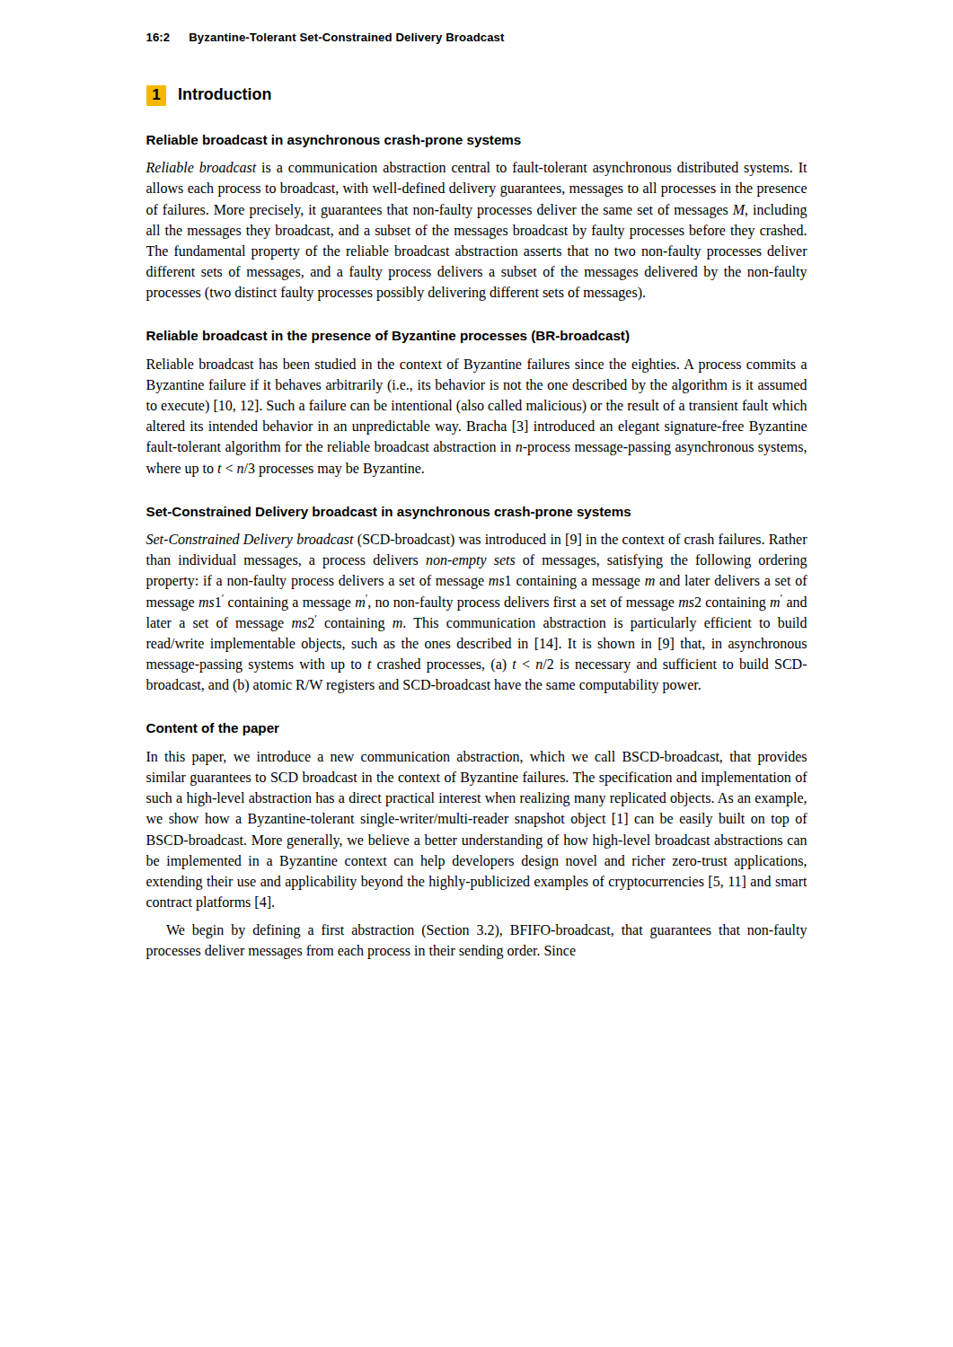16:2 Byzantine-Tolerant Set-Constrained Delivery Broadcast
1 Introduction
Reliable broadcast in asynchronous crash-prone systems
Reliable broadcast is a communication abstraction central to fault-tolerant asynchronous distributed systems. It allows each process to broadcast, with well-defined delivery guarantees, messages to all processes in the presence of failures. More precisely, it guarantees that non-faulty processes deliver the same set of messages M, including all the messages they broadcast, and a subset of the messages broadcast by faulty processes before they crashed. The fundamental property of the reliable broadcast abstraction asserts that no two non-faulty processes deliver different sets of messages, and a faulty process delivers a subset of the messages delivered by the non-faulty processes (two distinct faulty processes possibly delivering different sets of messages).
Reliable broadcast in the presence of Byzantine processes (BR-broadcast)
Reliable broadcast has been studied in the context of Byzantine failures since the eighties. A process commits a Byzantine failure if it behaves arbitrarily (i.e., its behavior is not the one described by the algorithm is it assumed to execute) [10, 12]. Such a failure can be intentional (also called malicious) or the result of a transient fault which altered its intended behavior in an unpredictable way. Bracha [3] introduced an elegant signature-free Byzantine fault-tolerant algorithm for the reliable broadcast abstraction in n-process message-passing asynchronous systems, where up to t < n/3 processes may be Byzantine.
Set-Constrained Delivery broadcast in asynchronous crash-prone systems
Set-Constrained Delivery broadcast (SCD-broadcast) was introduced in [9] in the context of crash failures. Rather than individual messages, a process delivers non-empty sets of messages, satisfying the following ordering property: if a non-faulty process delivers a set of message ms1 containing a message m and later delivers a set of message ms1′ containing a message m′, no non-faulty process delivers first a set of message ms2 containing m′ and later a set of message ms2′ containing m. This communication abstraction is particularly efficient to build read/write implementable objects, such as the ones described in [14]. It is shown in [9] that, in asynchronous message-passing systems with up to t crashed processes, (a) t < n/2 is necessary and sufficient to build SCD-broadcast, and (b) atomic R/W registers and SCD-broadcast have the same computability power.
Content of the paper
In this paper, we introduce a new communication abstraction, which we call BSCD-broadcast, that provides similar guarantees to SCD broadcast in the context of Byzantine failures. The specification and implementation of such a high-level abstraction has a direct practical interest when realizing many replicated objects. As an example, we show how a Byzantine-tolerant single-writer/multi-reader snapshot object [1] can be easily built on top of BSCD-broadcast. More generally, we believe a better understanding of how high-level broadcast abstractions can be implemented in a Byzantine context can help developers design novel and richer zero-trust applications, extending their use and applicability beyond the highly-publicized examples of cryptocurrencies [5, 11] and smart contract platforms [4].
We begin by defining a first abstraction (Section 3.2), BFIFO-broadcast, that guarantees that non-faulty processes deliver messages from each process in their sending order. Since